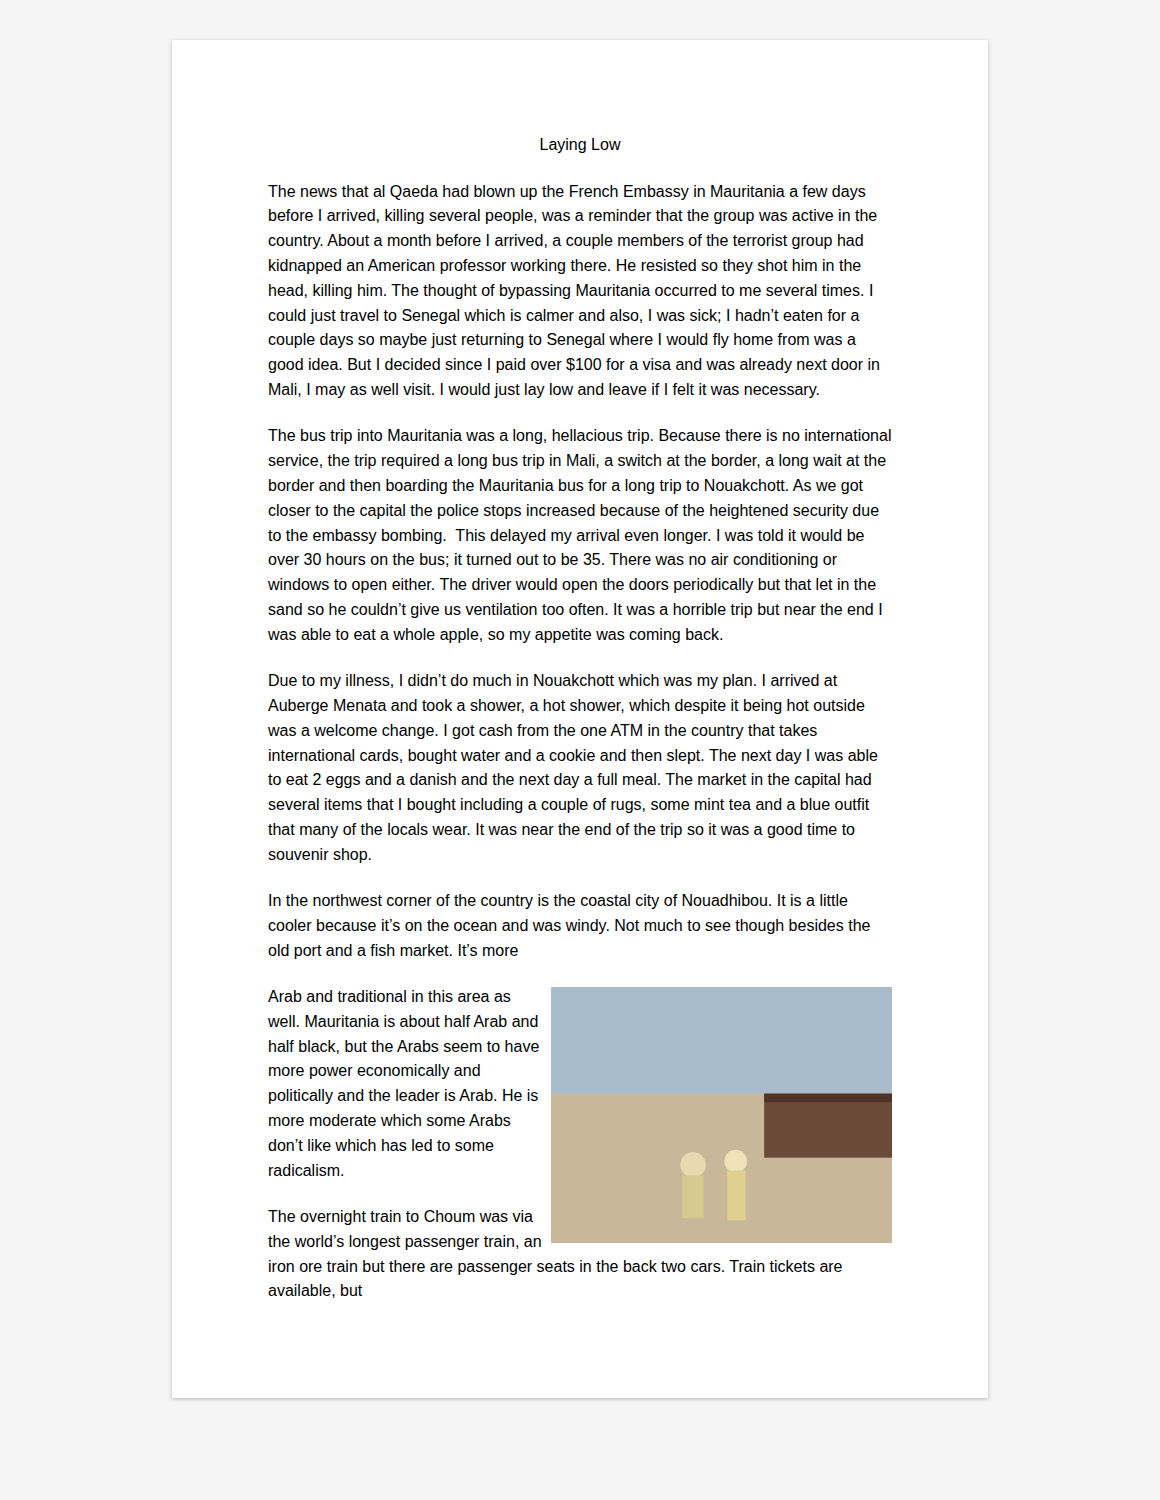Laying Low
The news that al Qaeda had blown up the French Embassy in Mauritania a few days before I arrived, killing several people, was a reminder that the group was active in the country. About a month before I arrived, a couple members of the terrorist group had kidnapped an American professor working there. He resisted so they shot him in the head, killing him. The thought of bypassing Mauritania occurred to me several times. I could just travel to Senegal which is calmer and also, I was sick; I hadn’t eaten for a couple days so maybe just returning to Senegal where I would fly home from was a good idea. But I decided since I paid over $100 for a visa and was already next door in Mali, I may as well visit. I would just lay low and leave if I felt it was necessary.
The bus trip into Mauritania was a long, hellacious trip. Because there is no international service, the trip required a long bus trip in Mali, a switch at the border, a long wait at the border and then boarding the Mauritania bus for a long trip to Nouakchott. As we got closer to the capital the police stops increased because of the heightened security due to the embassy bombing. This delayed my arrival even longer. I was told it would be over 30 hours on the bus; it turned out to be 35. There was no air conditioning or windows to open either. The driver would open the doors periodically but that let in the sand so he couldn’t give us ventilation too often. It was a horrible trip but near the end I was able to eat a whole apple, so my appetite was coming back.
Due to my illness, I didn’t do much in Nouakchott which was my plan. I arrived at Auberge Menata and took a shower, a hot shower, which despite it being hot outside was a welcome change. I got cash from the one ATM in the country that takes international cards, bought water and a cookie and then slept. The next day I was able to eat 2 eggs and a danish and the next day a full meal. The market in the capital had several items that I bought including a couple of rugs, some mint tea and a blue outfit that many of the locals wear. It was near the end of the trip so it was a good time to souvenir shop.
In the northwest corner of the country is the coastal city of Nouadhibou. It is a little cooler because it’s on the ocean and was windy. Not much to see though besides the old port and a fish market. It’s more
Arab and traditional in this area as well. Mauritania is about half Arab and half black, but the Arabs seem to have more power economically and politically and the leader is Arab. He is more moderate which some Arabs don’t like which has led to some radicalism.
The overnight train to Choum was via the world’s longest passenger train, an iron ore train but there are passenger seats in the back two cars. Train tickets are available, but